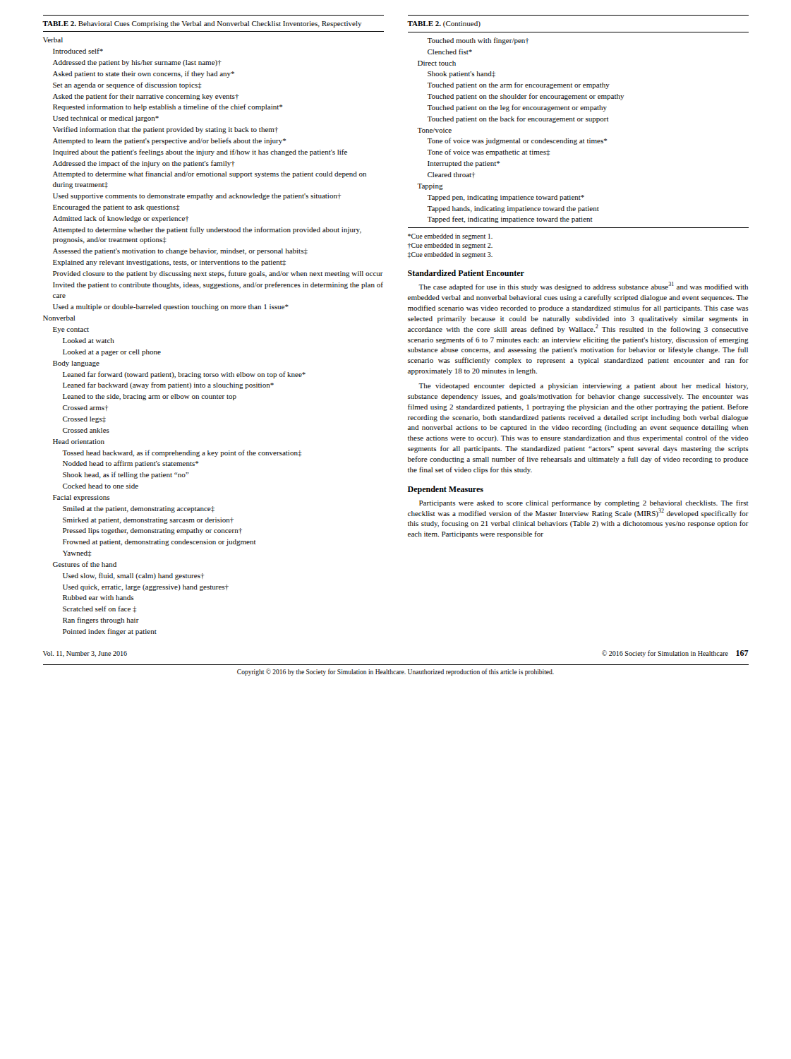TABLE 2. Behavioral Cues Comprising the Verbal and Nonverbal Checklist Inventories, Respectively
Verbal
Introduced self*
Addressed the patient by his/her surname (last name)†
Asked patient to state their own concerns, if they had any*
Set an agenda or sequence of discussion topics‡
Asked the patient for their narrative concerning key events†
Requested information to help establish a timeline of the chief complaint*
Used technical or medical jargon*
Verified information that the patient provided by stating it back to them†
Attempted to learn the patient's perspective and/or beliefs about the injury*
Inquired about the patient's feelings about the injury and if/how it has changed the patient's life
Addressed the impact of the injury on the patient's family†
Attempted to determine what financial and/or emotional support systems the patient could depend on during treatment‡
Used supportive comments to demonstrate empathy and acknowledge the patient's situation†
Encouraged the patient to ask questions‡
Admitted lack of knowledge or experience†
Attempted to determine whether the patient fully understood the information provided about injury, prognosis, and/or treatment options‡
Assessed the patient's motivation to change behavior, mindset, or personal habits‡
Explained any relevant investigations, tests, or interventions to the patient‡
Provided closure to the patient by discussing next steps, future goals, and/or when next meeting will occur
Invited the patient to contribute thoughts, ideas, suggestions, and/or preferences in determining the plan of care
Used a multiple or double-barreled question touching on more than 1 issue*
Nonverbal
Eye contact
Looked at watch
Looked at a pager or cell phone
Body language
Leaned far forward (toward patient), bracing torso with elbow on top of knee*
Leaned far backward (away from patient) into a slouching position*
Leaned to the side, bracing arm or elbow on counter top
Crossed arms†
Crossed legs‡
Crossed ankles
Head orientation
Tossed head backward, as if comprehending a key point of the conversation‡
Nodded head to affirm patient's statements*
Shook head, as if telling the patient “no”
Cocked head to one side
Facial expressions
Smiled at the patient, demonstrating acceptance‡
Smirked at patient, demonstrating sarcasm or derision†
Pressed lips together, demonstrating empathy or concern†
Frowned at patient, demonstrating condescension or judgment
Yawned‡
Gestures of the hand
Used slow, fluid, small (calm) hand gestures†
Used quick, erratic, large (aggressive) hand gestures†
Rubbed ear with hands
Scratched self on face ‡
Ran fingers through hair
Pointed index finger at patient
TABLE 2. (Continued)
Touched mouth with finger/pen†
Clenched fist*
Direct touch
Shook patient's hand‡
Touched patient on the arm for encouragement or empathy
Touched patient on the shoulder for encouragement or empathy
Touched patient on the leg for encouragement or empathy
Touched patient on the back for encouragement or support
Tone/voice
Tone of voice was judgmental or condescending at times*
Tone of voice was empathetic at times‡
Interrupted the patient*
Cleared throat†
Tapping
Tapped pen, indicating impatience toward patient*
Tapped hands, indicating impatience toward the patient
Tapped feet, indicating impatience toward the patient
*Cue embedded in segment 1.
†Cue embedded in segment 2.
‡Cue embedded in segment 3.
Standardized Patient Encounter
The case adapted for use in this study was designed to address substance abuse31 and was modified with embedded verbal and nonverbal behavioral cues using a carefully scripted dialogue and event sequences. The modified scenario was video recorded to produce a standardized stimulus for all participants. This case was selected primarily because it could be naturally subdivided into 3 qualitatively similar segments in accordance with the core skill areas defined by Wallace.2 This resulted in the following 3 consecutive scenario segments of 6 to 7 minutes each: an interview eliciting the patient's history, discussion of emerging substance abuse concerns, and assessing the patient's motivation for behavior or lifestyle change. The full scenario was sufficiently complex to represent a typical standardized patient encounter and ran for approximately 18 to 20 minutes in length.
The videotaped encounter depicted a physician interviewing a patient about her medical history, substance dependency issues, and goals/motivation for behavior change successively. The encounter was filmed using 2 standardized patients, 1 portraying the physician and the other portraying the patient. Before recording the scenario, both standardized patients received a detailed script including both verbal dialogue and nonverbal actions to be captured in the video recording (including an event sequence detailing when these actions were to occur). This was to ensure standardization and thus experimental control of the video segments for all participants. The standardized patient “actors” spent several days mastering the scripts before conducting a small number of live rehearsals and ultimately a full day of video recording to produce the final set of video clips for this study.
Dependent Measures
Participants were asked to score clinical performance by completing 2 behavioral checklists. The first checklist was a modified version of the Master Interview Rating Scale (MIRS)32 developed specifically for this study, focusing on 21 verbal clinical behaviors (Table 2) with a dichotomous yes/no response option for each item. Participants were responsible for
Vol. 11, Number 3, June 2016
© 2016 Society for Simulation in Healthcare 167
Copyright © 2016 by the Society for Simulation in Healthcare. Unauthorized reproduction of this article is prohibited.